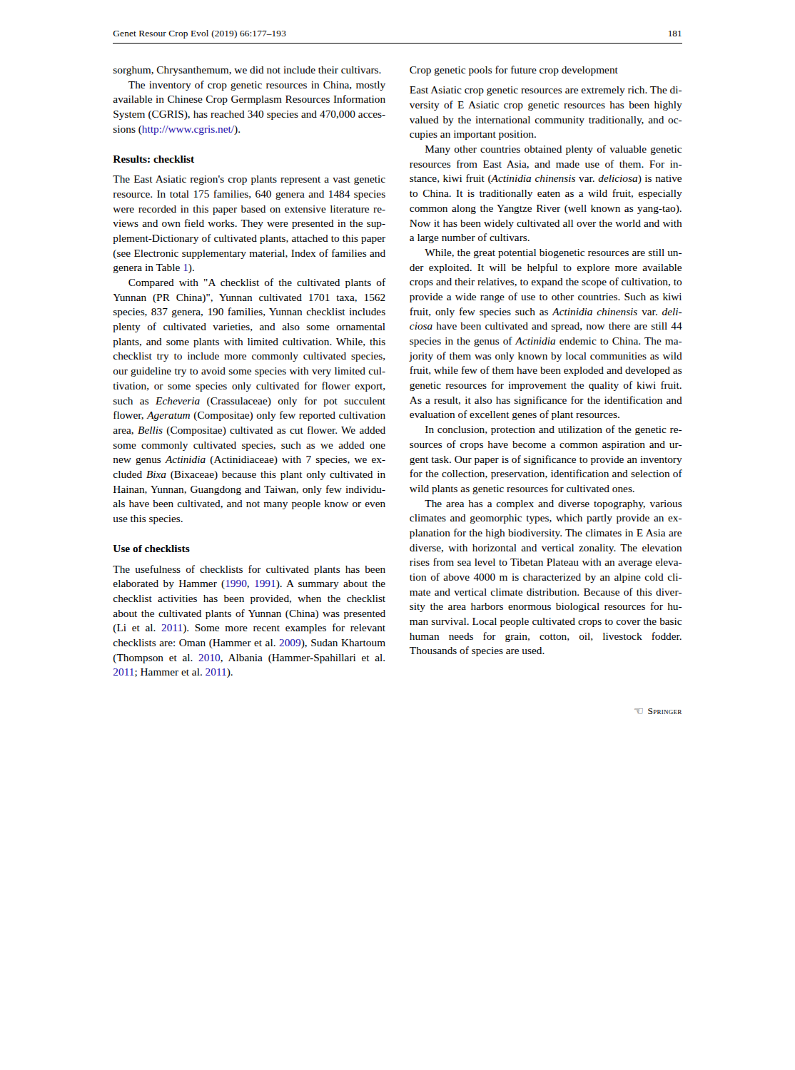Genet Resour Crop Evol (2019) 66:177–193 181
sorghum, Chrysanthemum, we did not include their cultivars.
The inventory of crop genetic resources in China, mostly available in Chinese Crop Germplasm Resources Information System (CGRIS), has reached 340 species and 470,000 accessions (http://www.cgris.net/).
Results: checklist
The East Asiatic region's crop plants represent a vast genetic resource. In total 175 families, 640 genera and 1484 species were recorded in this paper based on extensive literature reviews and own field works. They were presented in the supplement-Dictionary of cultivated plants, attached to this paper (see Electronic supplementary material, Index of families and genera in Table 1).
Compared with "A checklist of the cultivated plants of Yunnan (PR China)", Yunnan cultivated 1701 taxa, 1562 species, 837 genera, 190 families, Yunnan checklist includes plenty of cultivated varieties, and also some ornamental plants, and some plants with limited cultivation. While, this checklist try to include more commonly cultivated species, our guideline try to avoid some species with very limited cultivation, or some species only cultivated for flower export, such as Echeveria (Crassulaceae) only for pot succulent flower, Ageratum (Compositae) only few reported cultivation area, Bellis (Compositae) cultivated as cut flower. We added some commonly cultivated species, such as we added one new genus Actinidia (Actinidiaceae) with 7 species, we excluded Bixa (Bixaceae) because this plant only cultivated in Hainan, Yunnan, Guangdong and Taiwan, only few individuals have been cultivated, and not many people know or even use this species.
Use of checklists
The usefulness of checklists for cultivated plants has been elaborated by Hammer (1990, 1991). A summary about the checklist activities has been provided, when the checklist about the cultivated plants of Yunnan (China) was presented (Li et al. 2011). Some more recent examples for relevant checklists are: Oman (Hammer et al. 2009), Sudan Khartoum (Thompson et al. 2010, Albania (Hammer-Spahillari et al. 2011; Hammer et al. 2011).
Crop genetic pools for future crop development
East Asiatic crop genetic resources are extremely rich. The diversity of E Asiatic crop genetic resources has been highly valued by the international community traditionally, and occupies an important position.
Many other countries obtained plenty of valuable genetic resources from East Asia, and made use of them. For instance, kiwi fruit (Actinidia chinensis var. deliciosa) is native to China. It is traditionally eaten as a wild fruit, especially common along the Yangtze River (well known as yang-tao). Now it has been widely cultivated all over the world and with a large number of cultivars.
While, the great potential biogenetic resources are still under exploited. It will be helpful to explore more available crops and their relatives, to expand the scope of cultivation, to provide a wide range of use to other countries. Such as kiwi fruit, only few species such as Actinidia chinensis var. deliciosa have been cultivated and spread, now there are still 44 species in the genus of Actinidia endemic to China. The majority of them was only known by local communities as wild fruit, while few of them have been exploded and developed as genetic resources for improvement the quality of kiwi fruit. As a result, it also has significance for the identification and evaluation of excellent genes of plant resources.
In conclusion, protection and utilization of the genetic resources of crops have become a common aspiration and urgent task. Our paper is of significance to provide an inventory for the collection, preservation, identification and selection of wild plants as genetic resources for cultivated ones.
The area has a complex and diverse topography, various climates and geomorphic types, which partly provide an explanation for the high biodiversity. The climates in E Asia are diverse, with horizontal and vertical zonality. The elevation rises from sea level to Tibetan Plateau with an average elevation of above 4000 m is characterized by an alpine cold climate and vertical climate distribution. Because of this diversity the area harbors enormous biological resources for human survival. Local people cultivated crops to cover the basic human needs for grain, cotton, oil, livestock fodder. Thousands of species are used.
☞ Springer